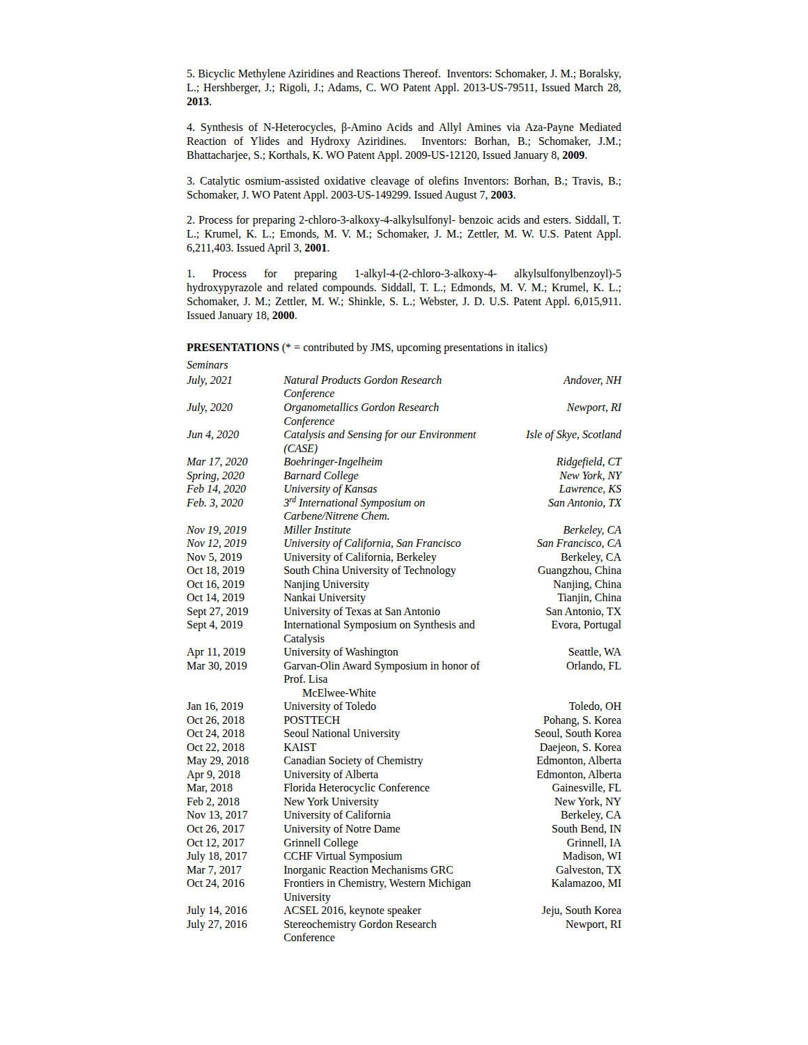5. Bicyclic Methylene Aziridines and Reactions Thereof. Inventors: Schomaker, J. M.; Boralsky, L.; Hershberger, J.; Rigoli, J.; Adams, C. WO Patent Appl. 2013-US-79511, Issued March 28, 2013.
4. Synthesis of N-Heterocycles, β-Amino Acids and Allyl Amines via Aza-Payne Mediated Reaction of Ylides and Hydroxy Aziridines. Inventors: Borhan, B.; Schomaker, J.M.; Bhattacharjee, S.; Korthals, K. WO Patent Appl. 2009-US-12120, Issued January 8, 2009.
3. Catalytic osmium-assisted oxidative cleavage of olefins Inventors: Borhan, B.; Travis, B.; Schomaker, J. WO Patent Appl. 2003-US-149299. Issued August 7, 2003.
2. Process for preparing 2-chloro-3-alkoxy-4-alkylsulfonyl- benzoic acids and esters. Siddall, T. L.; Krumel, K. L.; Emonds, M. V. M.; Schomaker, J. M.; Zettler, M. W. U.S. Patent Appl. 6,211,403. Issued April 3, 2001.
1. Process for preparing 1-alkyl-4-(2-chloro-3-alkoxy-4- alkylsulfonylbenzoyl)-5 hydroxypyrazole and related compounds. Siddall, T. L.; Edmonds, M. V. M.; Krumel, K. L.; Schomaker, J. M.; Zettler, M. W.; Shinkle, S. L.; Webster, J. D. U.S. Patent Appl. 6,015,911. Issued January 18, 2000.
PRESENTATIONS (* = contributed by JMS, upcoming presentations in italics)
Seminars
| July, 2021 | Natural Products Gordon Research Conference | Andover, NH |
| July, 2020 | Organometallics Gordon Research Conference | Newport, RI |
| Jun 4, 2020 | Catalysis and Sensing for our Environment (CASE) | Isle of Skye, Scotland |
| Mar 17, 2020 | Boehringer-Ingelheim | Ridgefield, CT |
| Spring, 2020 | Barnard College | New York, NY |
| Feb 14, 2020 | University of Kansas | Lawrence, KS |
| Feb. 3, 2020 | 3 rd International Symposium on Carbene/Nitrene Chem. | San Antonio, TX |
| Nov 19, 2019 | Miller Institute | Berkeley, CA |
| Nov 12, 2019 | University of California, San Francisco | San Francisco, CA |
| Nov 5, 2019 | University of California, Berkeley | Berkeley, CA |
| Oct 18, 2019 | South China University of Technology | Guangzhou, China |
| Oct 16, 2019 | Nanjing University | Nanjing, China |
| Oct 14, 2019 | Nankai University | Tianjin, China |
| Sept 27, 2019 | University of Texas at San Antonio | San Antonio, TX |
| Sept 4, 2019 | International Symposium on Synthesis and Catalysis | Evora, Portugal |
| Apr 11, 2019 | University of Washington | Seattle, WA |
| Mar 30, 2019 | Garvan-Olin Award Symposium in honor of Prof. Lisa McElwee-White | Orlando, FL |
| Jan 16, 2019 | University of Toledo | Toledo, OH |
| Oct 26, 2018 | POSTTECH | Pohang, S. Korea |
| Oct 24, 2018 | Seoul National University | Seoul, South Korea |
| Oct 22, 2018 | KAIST | Daejeon, S. Korea |
| May 29, 2018 | Canadian Society of Chemistry | Edmonton, Alberta |
| Apr 9, 2018 | University of Alberta | Edmonton, Alberta |
| Mar, 2018 | Florida Heterocyclic Conference | Gainesville, FL |
| Feb 2, 2018 | New York University | New York, NY |
| Nov 13, 2017 | University of California | Berkeley, CA |
| Oct 26, 2017 | University of Notre Dame | South Bend, IN |
| Oct 12, 2017 | Grinnell College | Grinnell, IA |
| July 18, 2017 | CCHF Virtual Symposium | Madison, WI |
| Mar 7, 2017 | Inorganic Reaction Mechanisms GRC | Galveston, TX |
| Oct 24, 2016 | Frontiers in Chemistry, Western Michigan University | Kalamazoo, MI |
| July 14, 2016 | ACSEL 2016, keynote speaker | Jeju, South Korea |
| July 27, 2016 | Stereochemistry Gordon Research Conference | Newport, RI |